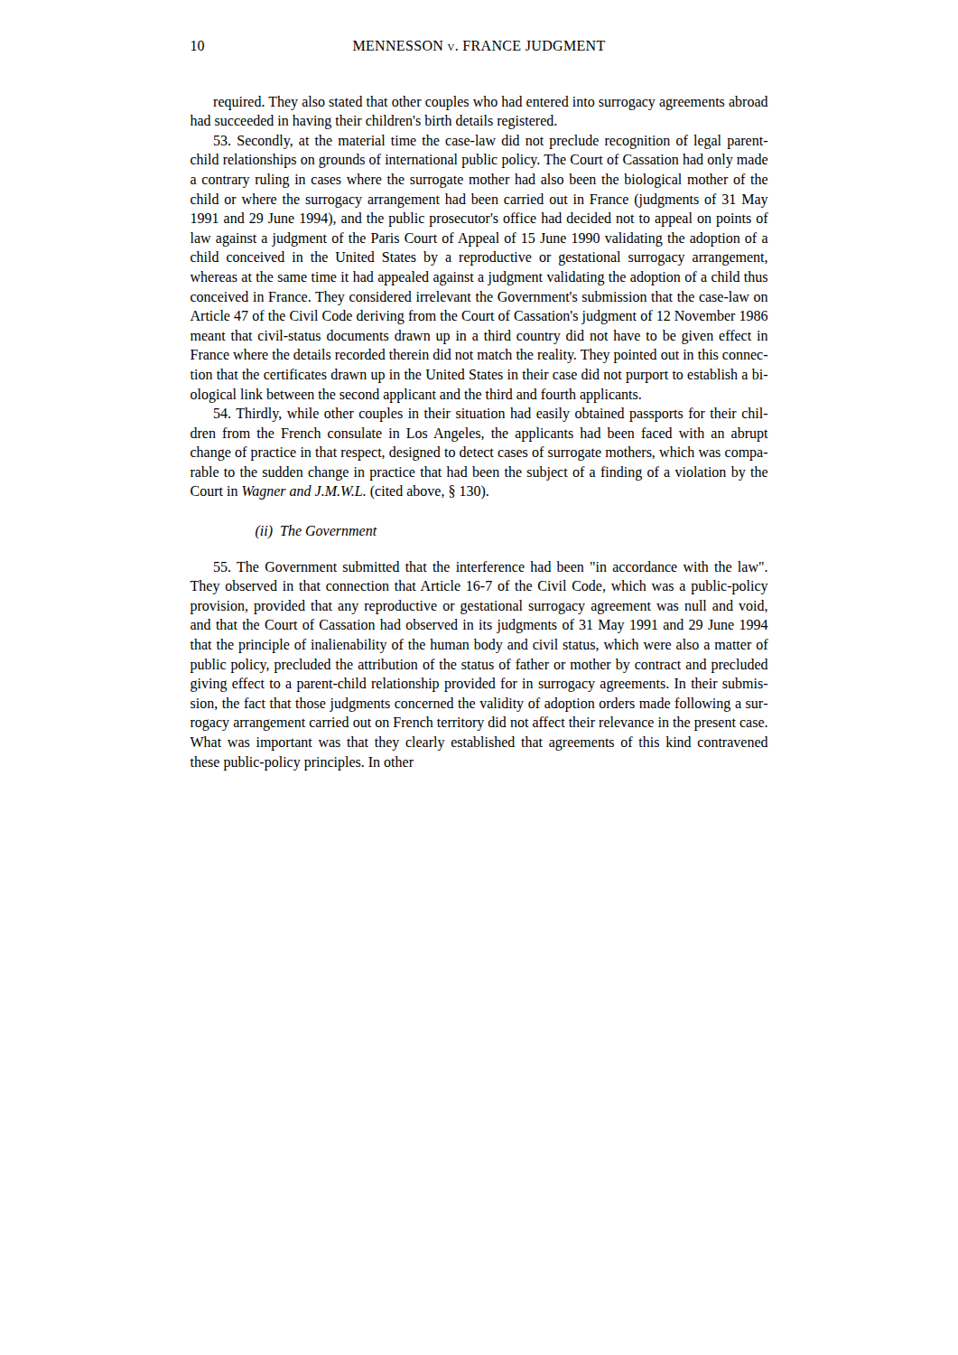10 MENNESSON v. FRANCE JUDGMENT
required. They also stated that other couples who had entered into surrogacy agreements abroad had succeeded in having their children's birth details registered.
53. Secondly, at the material time the case-law did not preclude recognition of legal parent-child relationships on grounds of international public policy. The Court of Cassation had only made a contrary ruling in cases where the surrogate mother had also been the biological mother of the child or where the surrogacy arrangement had been carried out in France (judgments of 31 May 1991 and 29 June 1994), and the public prosecutor's office had decided not to appeal on points of law against a judgment of the Paris Court of Appeal of 15 June 1990 validating the adoption of a child conceived in the United States by a reproductive or gestational surrogacy arrangement, whereas at the same time it had appealed against a judgment validating the adoption of a child thus conceived in France. They considered irrelevant the Government's submission that the case-law on Article 47 of the Civil Code deriving from the Court of Cassation's judgment of 12 November 1986 meant that civil-status documents drawn up in a third country did not have to be given effect in France where the details recorded therein did not match the reality. They pointed out in this connection that the certificates drawn up in the United States in their case did not purport to establish a biological link between the second applicant and the third and fourth applicants.
54. Thirdly, while other couples in their situation had easily obtained passports for their children from the French consulate in Los Angeles, the applicants had been faced with an abrupt change of practice in that respect, designed to detect cases of surrogate mothers, which was comparable to the sudden change in practice that had been the subject of a finding of a violation by the Court in Wagner and J.M.W.L. (cited above, § 130).
(ii) The Government
55. The Government submitted that the interference had been "in accordance with the law". They observed in that connection that Article 16-7 of the Civil Code, which was a public-policy provision, provided that any reproductive or gestational surrogacy agreement was null and void, and that the Court of Cassation had observed in its judgments of 31 May 1991 and 29 June 1994 that the principle of inalienability of the human body and civil status, which were also a matter of public policy, precluded the attribution of the status of father or mother by contract and precluded giving effect to a parent-child relationship provided for in surrogacy agreements. In their submission, the fact that those judgments concerned the validity of adoption orders made following a surrogacy arrangement carried out on French territory did not affect their relevance in the present case. What was important was that they clearly established that agreements of this kind contravened these public-policy principles. In other